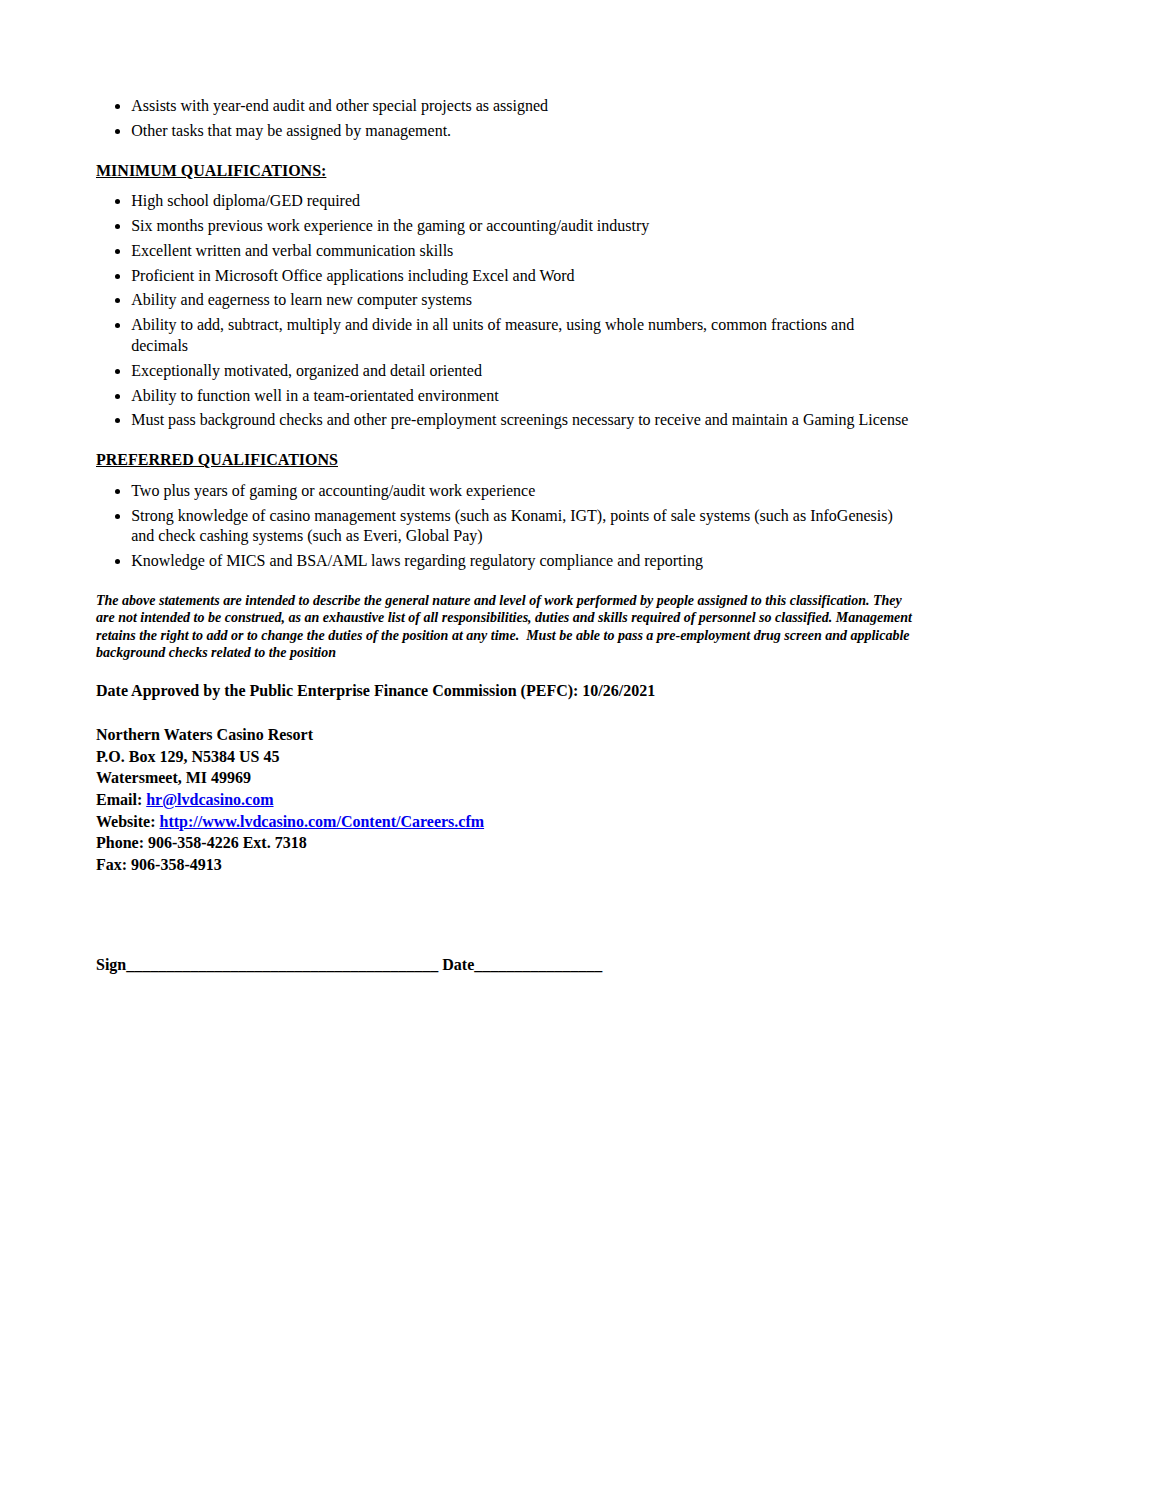Assists with year-end audit and other special projects as assigned
Other tasks that may be assigned by management.
MINIMUM QUALIFICATIONS:
High school diploma/GED required
Six months previous work experience in the gaming or accounting/audit industry
Excellent written and verbal communication skills
Proficient in Microsoft Office applications including Excel and Word
Ability and eagerness to learn new computer systems
Ability to add, subtract, multiply and divide in all units of measure, using whole numbers, common fractions and decimals
Exceptionally motivated, organized and detail oriented
Ability to function well in a team-orientated environment
Must pass background checks and other pre-employment screenings necessary to receive and maintain a Gaming License
PREFERRED QUALIFICATIONS
Two plus years of gaming or accounting/audit work experience
Strong knowledge of casino management systems (such as Konami, IGT), points of sale systems (such as InfoGenesis) and check cashing systems (such as Everi, Global Pay)
Knowledge of MICS and BSA/AML laws regarding regulatory compliance and reporting
The above statements are intended to describe the general nature and level of work performed by people assigned to this classification. They are not intended to be construed, as an exhaustive list of all responsibilities, duties and skills required of personnel so classified. Management retains the right to add or to change the duties of the position at any time. Must be able to pass a pre-employment drug screen and applicable background checks related to the position
Date Approved by the Public Enterprise Finance Commission (PEFC): 10/26/2021
Northern Waters Casino Resort
P.O. Box 129, N5384 US 45
Watersmeet, MI 49969
Email: hr@lvdcasino.com
Website: http://www.lvdcasino.com/Content/Careers.cfm
Phone: 906-358-4226 Ext. 7318
Fax: 906-358-4913
Sign_______________________________________ Date________________